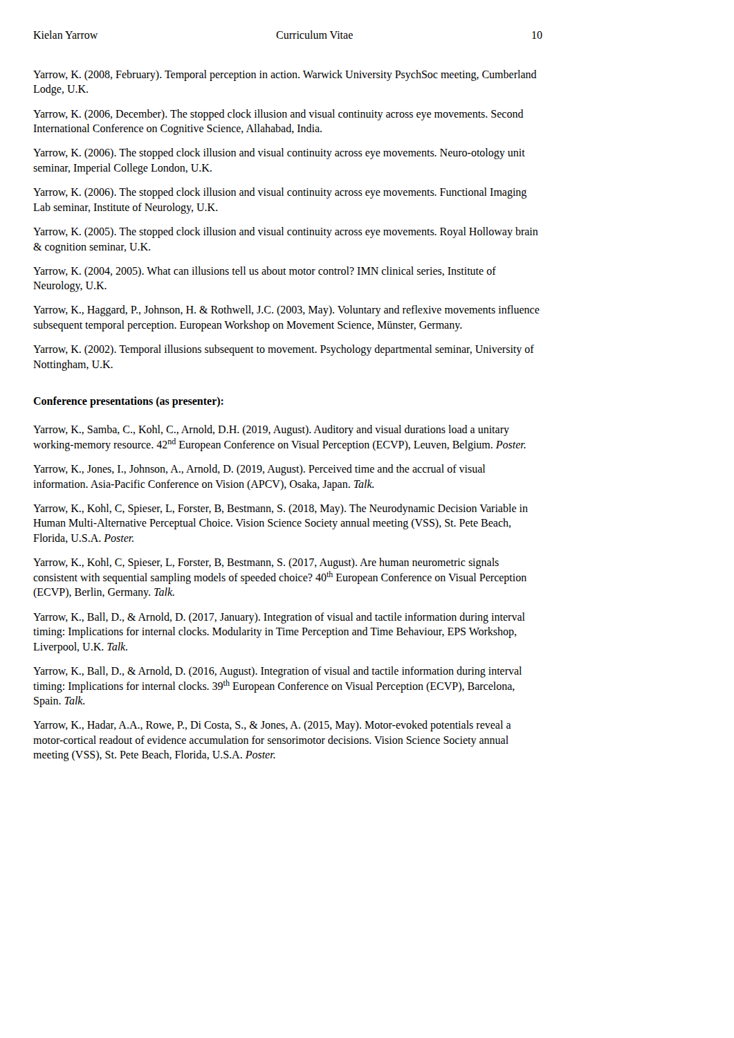Kielan Yarrow Curriculum Vitae 10
Yarrow, K. (2008, February). Temporal perception in action. Warwick University PsychSoc meeting, Cumberland Lodge, U.K.
Yarrow, K. (2006, December). The stopped clock illusion and visual continuity across eye movements. Second International Conference on Cognitive Science, Allahabad, India.
Yarrow, K. (2006). The stopped clock illusion and visual continuity across eye movements. Neuro-otology unit seminar, Imperial College London, U.K.
Yarrow, K. (2006). The stopped clock illusion and visual continuity across eye movements. Functional Imaging Lab seminar, Institute of Neurology, U.K.
Yarrow, K. (2005). The stopped clock illusion and visual continuity across eye movements. Royal Holloway brain & cognition seminar, U.K.
Yarrow, K. (2004, 2005). What can illusions tell us about motor control? IMN clinical series, Institute of Neurology, U.K.
Yarrow, K., Haggard, P., Johnson, H. & Rothwell, J.C. (2003, May). Voluntary and reflexive movements influence subsequent temporal perception. European Workshop on Movement Science, Münster, Germany.
Yarrow, K. (2002). Temporal illusions subsequent to movement. Psychology departmental seminar, University of Nottingham, U.K.
Conference presentations (as presenter):
Yarrow, K., Samba, C., Kohl, C., Arnold, D.H. (2019, August). Auditory and visual durations load a unitary working-memory resource. 42nd European Conference on Visual Perception (ECVP), Leuven, Belgium. Poster.
Yarrow, K., Jones, I., Johnson, A., Arnold, D. (2019, August). Perceived time and the accrual of visual information. Asia-Pacific Conference on Vision (APCV), Osaka, Japan. Talk.
Yarrow, K., Kohl, C, Spieser, L, Forster, B, Bestmann, S. (2018, May). The Neurodynamic Decision Variable in Human Multi-Alternative Perceptual Choice. Vision Science Society annual meeting (VSS), St. Pete Beach, Florida, U.S.A. Poster.
Yarrow, K., Kohl, C, Spieser, L, Forster, B, Bestmann, S. (2017, August). Are human neurometric signals consistent with sequential sampling models of speeded choice? 40th European Conference on Visual Perception (ECVP), Berlin, Germany. Talk.
Yarrow, K., Ball, D., & Arnold, D. (2017, January). Integration of visual and tactile information during interval timing: Implications for internal clocks. Modularity in Time Perception and Time Behaviour, EPS Workshop, Liverpool, U.K. Talk.
Yarrow, K., Ball, D., & Arnold, D. (2016, August). Integration of visual and tactile information during interval timing: Implications for internal clocks. 39th European Conference on Visual Perception (ECVP), Barcelona, Spain. Talk.
Yarrow, K., Hadar, A.A., Rowe, P., Di Costa, S., & Jones, A. (2015, May). Motor-evoked potentials reveal a motor-cortical readout of evidence accumulation for sensorimotor decisions. Vision Science Society annual meeting (VSS), St. Pete Beach, Florida, U.S.A. Poster.